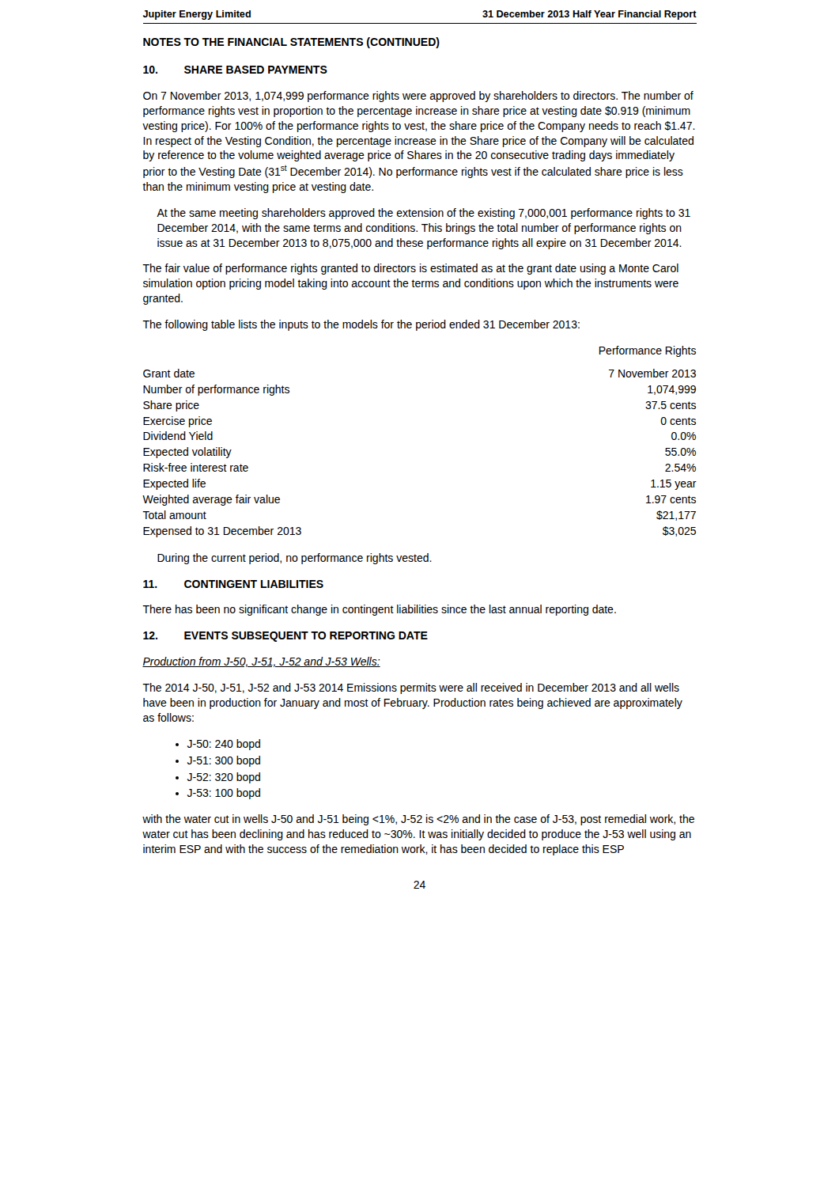Jupiter Energy Limited
31 December 2013 Half Year Financial Report
NOTES TO THE FINANCIAL STATEMENTS (CONTINUED)
10.
SHARE BASED PAYMENTS
On 7 November 2013, 1,074,999 performance rights were approved by shareholders to directors. The number of performance rights vest in proportion to the percentage increase in share price at vesting date $0.919 (minimum vesting price). For 100% of the performance rights to vest, the share price of the Company needs to reach $1.47. In respect of the Vesting Condition, the percentage increase in the Share price of the Company will be calculated by reference to the volume weighted average price of Shares in the 20 consecutive trading days immediately prior to the Vesting Date (31st December 2014). No performance rights vest if the calculated share price is less than the minimum vesting price at vesting date.
At the same meeting shareholders approved the extension of the existing 7,000,001 performance rights to 31 December 2014, with the same terms and conditions. This brings the total number of performance rights on issue as at 31 December 2013 to 8,075,000 and these performance rights all expire on 31 December 2014.
The fair value of performance rights granted to directors is estimated as at the grant date using a Monte Carol simulation option pricing model taking into account the terms and conditions upon which the instruments were granted.
The following table lists the inputs to the models for the period ended 31 December 2013:
Performance Rights
| Grant date | 7 November 2013 |
| Number of performance rights | 1,074,999 |
| Share price | 37.5 cents |
| Exercise price | 0 cents |
| Dividend Yield | 0.0% |
| Expected volatility | 55.0% |
| Risk-free interest rate | 2.54% |
| Expected life | 1.15 year |
| Weighted average fair value | 1.97 cents |
| Total amount | $21,177 |
| Expensed to 31 December 2013 | $3,025 |
During the current period, no performance rights vested.
11.
CONTINGENT LIABILITIES
There has been no significant change in contingent liabilities since the last annual reporting date.
12.
EVENTS SUBSEQUENT TO REPORTING DATE
Production from J-50, J-51, J-52 and J-53 Wells:
The 2014 J-50, J-51, J-52 and J-53 2014 Emissions permits were all received in December 2013 and all wells have been in production for January and most of February. Production rates being achieved are approximately as follows:
J-50: 240 bopd
J-51: 300 bopd
J-52: 320 bopd
J-53: 100 bopd
with the water cut in wells J-50 and J-51 being <1%, J-52 is <2% and in the case of J-53, post remedial work, the water cut has been declining and has reduced to ~30%. It was initially decided to produce the J-53 well using an interim ESP and with the success of the remediation work, it has been decided to replace this ESP
24